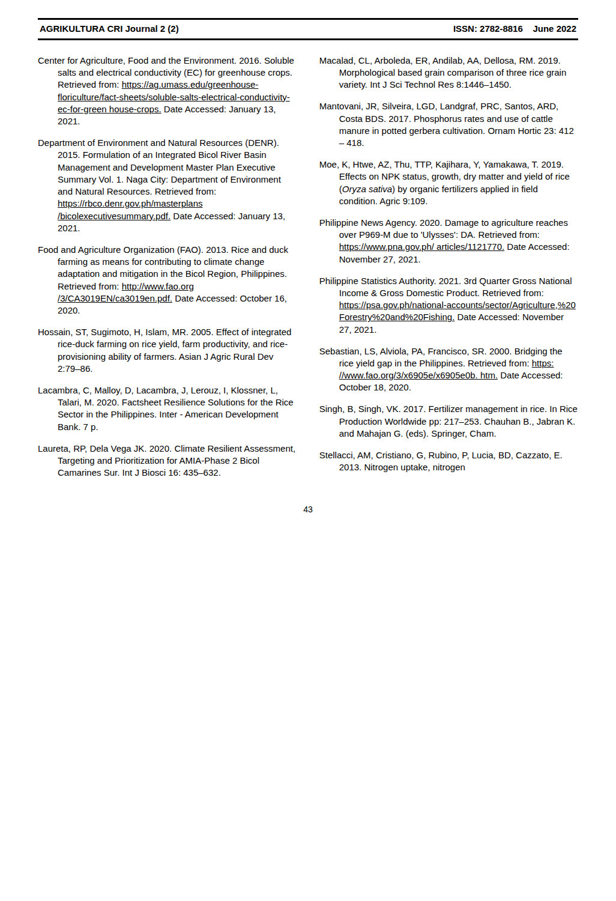AGRIKULTURA CRI Journal 2 (2) ISSN: 2782-8816 June 2022
Center for Agriculture, Food and the Environment. 2016. Soluble salts and electrical conductivity (EC) for greenhouse crops. Retrieved from: https://ag.umass.edu/greenhouse-floriculture/fact-sheets/soluble-salts-electrical-conductivity-ec-for-green house-crops. Date Accessed: January 13, 2021.
Department of Environment and Natural Resources (DENR). 2015. Formulation of an Integrated Bicol River Basin Management and Development Master Plan Executive Summary Vol. 1. Naga City: Department of Environment and Natural Resources. Retrieved from: https://rbco.denr.gov.ph/masterplans /bicolexecutivesummary.pdf. Date Accessed: January 13, 2021.
Food and Agriculture Organization (FAO). 2013. Rice and duck farming as means for contributing to climate change adaptation and mitigation in the Bicol Region, Philippines. Retrieved from: http://www.fao.org /3/CA3019EN/ca3019en.pdf. Date Accessed: October 16, 2020.
Hossain, ST, Sugimoto, H, Islam, MR. 2005. Effect of integrated rice-duck farming on rice yield, farm productivity, and rice-provisioning ability of farmers. Asian J Agric Rural Dev 2:79–86.
Lacambra, C, Malloy, D, Lacambra, J, Lerouz, I, Klossner, L, Talari, M. 2020. Factsheet Resilience Solutions for the Rice Sector in the Philippines. Inter - American Development Bank. 7 p.
Laureta, RP, Dela Vega JK. 2020. Climate Resilient Assessment, Targeting and Prioritization for AMIA-Phase 2 Bicol Camarines Sur. Int J Biosci 16: 435–632.
Macalad, CL, Arboleda, ER, Andilab, AA, Dellosa, RM. 2019. Morphological based grain comparison of three rice grain variety. Int J Sci Technol Res 8:1446–1450.
Mantovani, JR, Silveira, LGD, Landgraf, PRC, Santos, ARD, Costa BDS. 2017. Phosphorus rates and use of cattle manure in potted gerbera cultivation. Ornam Hortic 23: 412 – 418.
Moe, K, Htwe, AZ, Thu, TTP, Kajihara, Y, Yamakawa, T. 2019. Effects on NPK status, growth, dry matter and yield of rice (Oryza sativa) by organic fertilizers applied in field condition. Agric 9:109.
Philippine News Agency. 2020. Damage to agriculture reaches over P969-M due to 'Ulysses': DA. Retrieved from: https://www.pna.gov.ph/ articles/1121770. Date Accessed: November 27, 2021.
Philippine Statistics Authority. 2021. 3rd Quarter Gross National Income & Gross Domestic Product. Retrieved from: https://psa.gov.ph/national-accounts/sector/Agriculture,%20 Forestry%20and%20Fishing. Date Accessed: November 27, 2021.
Sebastian, LS, Alviola, PA, Francisco, SR. 2000. Bridging the rice yield gap in the Philippines. Retrieved from: https: //www.fao.org/3/x6905e/x6905e0b. htm. Date Accessed: October 18, 2020.
Singh, B, Singh, VK. 2017. Fertilizer management in rice. In Rice Production Worldwide pp: 217–253. Chauhan B., Jabran K. and Mahajan G. (eds). Springer, Cham.
Stellacci, AM, Cristiano, G, Rubino, P, Lucia, BD, Cazzato, E. 2013. Nitrogen uptake, nitrogen
43